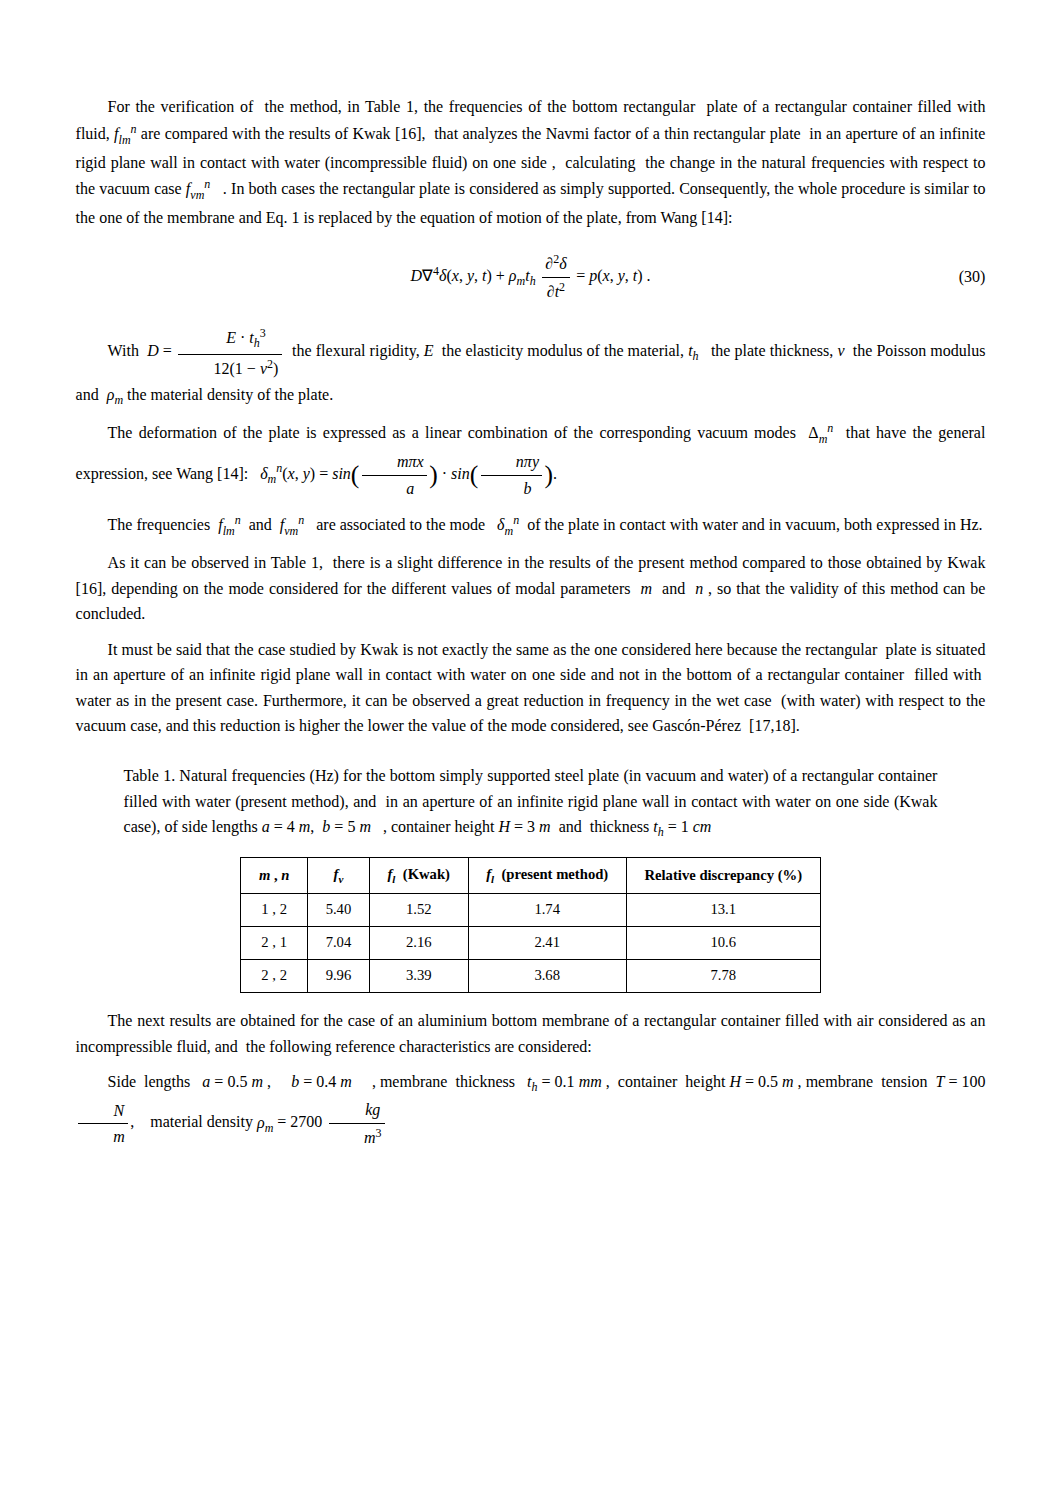For the verification of the method, in Table 1, the frequencies of the bottom rectangular plate of a rectangular container filled with fluid, flmn are compared with the results of Kwak [16], that analyzes the Navmi factor of a thin rectangular plate in an aperture of an infinite rigid plane wall in contact with water (incompressible fluid) on one side , calculating the change in the natural frequencies with respect to the vacuum case fvmn . In both cases the rectangular plate is considered as simply supported. Consequently, the whole procedure is similar to the one of the membrane and Eq. 1 is replaced by the equation of motion of the plate, from Wang [14]:
D∇4δ(x, y, t) + ρmth ∂2δ∂t2 = p(x, y, t) .
(30)
With D = E · th312(1 − ν2) the flexural rigidity, E the elasticity modulus of the material, th the plate thickness, ν the Poisson modulus and ρm the material density of the plate.
The deformation of the plate is expressed as a linear combination of the corresponding vacuum modes Δmn that have the general expression, see Wang [14]: δmn(x, y) = sin(mπx a) · sin(nπy b).
The frequencies flmn and fvmn are associated to the mode δmn of the plate in contact with water and in vacuum, both expressed in Hz.
As it can be observed in Table 1, there is a slight difference in the results of the present method compared to those obtained by Kwak [16], depending on the mode considered for the different values of modal parameters m and n , so that the validity of this method can be concluded.
It must be said that the case studied by Kwak is not exactly the same as the one considered here because the rectangular plate is situated in an aperture of an infinite rigid plane wall in contact with water on one side and not in the bottom of a rectangular container filled with water as in the present case. Furthermore, it can be observed a great reduction in frequency in the wet case (with water) with respect to the vacuum case, and this reduction is higher the lower the value of the mode considered, see Gascón-Pérez [17,18].
Table 1. Natural frequencies (Hz) for the bottom simply supported steel plate (in vacuum and water) of a rectangular container filled with water (present method), and in an aperture of an infinite rigid plane wall in contact with water on one side (Kwak case), of side lengths a = 4 m, b = 5 m , container height H = 3 m and thickness th = 1 cm
| m , n | f v | f l (Kwak) | f l (present method) | Relative discrepancy (%) |
| --- | --- | --- | --- | --- |
| 1 , 2 | 5.40 | 1.52 | 1.74 | 13.1 |
| 2 , 1 | 7.04 | 2.16 | 2.41 | 10.6 |
| 2 , 2 | 9.96 | 3.39 | 3.68 | 7.78 |
The next results are obtained for the case of an aluminium bottom membrane of a rectangular container filled with air considered as an incompressible fluid, and the following reference characteristics are considered:
Side lengths a = 0.5 m , b = 0.4 m , membrane thickness th = 0.1 mm , container height H = 0.5 m , membrane tension T = 100 Nm, material density ρm = 2700 kg m3